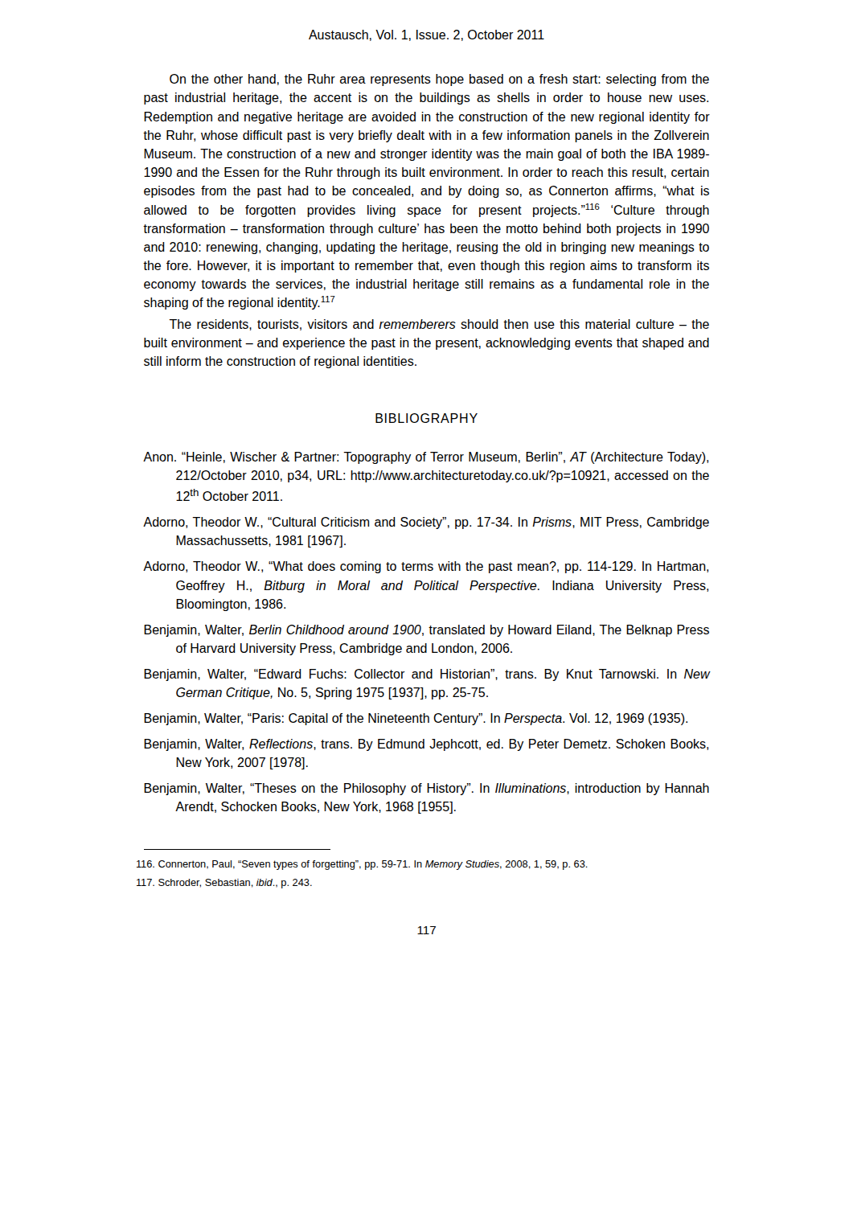Austausch, Vol. 1, Issue. 2, October 2011
On the other hand, the Ruhr area represents hope based on a fresh start: selecting from the past industrial heritage, the accent is on the buildings as shells in order to house new uses. Redemption and negative heritage are avoided in the construction of the new regional identity for the Ruhr, whose difficult past is very briefly dealt with in a few information panels in the Zollverein Museum. The construction of a new and stronger identity was the main goal of both the IBA 1989-1990 and the Essen for the Ruhr through its built environment. In order to reach this result, certain episodes from the past had to be concealed, and by doing so, as Connerton affirms, “what is allowed to be forgotten provides living space for present projects.”116 ‘Culture through transformation – transformation through culture’ has been the motto behind both projects in 1990 and 2010: renewing, changing, updating the heritage, reusing the old in bringing new meanings to the fore. However, it is important to remember that, even though this region aims to transform its economy towards the services, the industrial heritage still remains as a fundamental role in the shaping of the regional identity.117
The residents, tourists, visitors and rememberers should then use this material culture – the built environment – and experience the past in the present, acknowledging events that shaped and still inform the construction of regional identities.
BIBLIOGRAPHY
Anon. “Heinle, Wischer & Partner: Topography of Terror Museum, Berlin”, AT (Architecture Today), 212/October 2010, p34, URL: http://www.architecturetoday.co.uk/?p=10921, accessed on the 12th October 2011.
Adorno, Theodor W., “Cultural Criticism and Society”, pp. 17-34. In Prisms, MIT Press, Cambridge Massachussetts, 1981 [1967].
Adorno, Theodor W., “What does coming to terms with the past mean?, pp. 114-129. In Hartman, Geoffrey H., Bitburg in Moral and Political Perspective. Indiana University Press, Bloomington, 1986.
Benjamin, Walter, Berlin Childhood around 1900, translated by Howard Eiland, The Belknap Press of Harvard University Press, Cambridge and London, 2006.
Benjamin, Walter, “Edward Fuchs: Collector and Historian”, trans. By Knut Tarnowski. In New German Critique, No. 5, Spring 1975 [1937], pp. 25-75.
Benjamin, Walter, “Paris: Capital of the Nineteenth Century”. In Perspecta. Vol. 12, 1969 (1935).
Benjamin, Walter, Reflections, trans. By Edmund Jephcott, ed. By Peter Demetz. Schoken Books, New York, 2007 [1978].
Benjamin, Walter, “Theses on the Philosophy of History”. In Illuminations, introduction by Hannah Arendt, Schocken Books, New York, 1968 [1955].
Connerton, Paul, “Seven types of forgetting”, pp. 59-71. In Memory Studies, 2008, 1, 59, p. 63.
Schroder, Sebastian, ibid., p. 243.
117